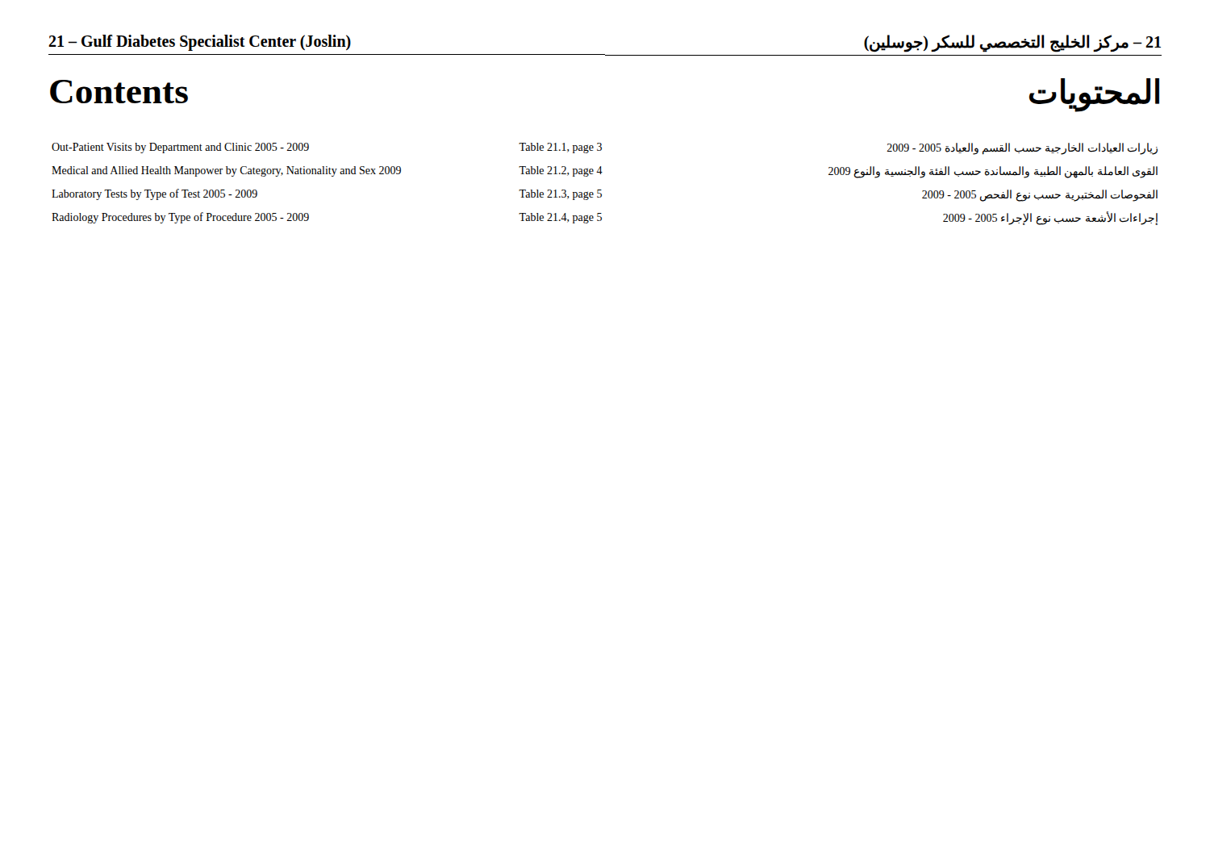21 – Gulf Diabetes Specialist Center (Joslin)
21 – مركز الخليج التخصصي للسكر (جوسلين)
Contents
المحتويات
| Out-Patient Visits by Department and Clinic 2005 - 2009 | Table 21.1, page 3 | زيارات العيادات الخارجية حسب القسم والعيادة 2005 - 2009 |
| Medical and Allied Health Manpower by Category, Nationality and Sex 2009 | Table 21.2, page 4 | القوى العاملة بالمهن الطبية والمساندة حسب الفئة والجنسية والنوع 2009 |
| Laboratory Tests by Type of Test 2005 - 2009 | Table 21.3, page 5 | الفحوصات المختبرية حسب نوع الفحص 2005 - 2009 |
| Radiology Procedures by Type of Procedure 2005 - 2009 | Table 21.4, page 5 | إجراءات الأشعة حسب نوع الإجراء 2005 - 2009 |